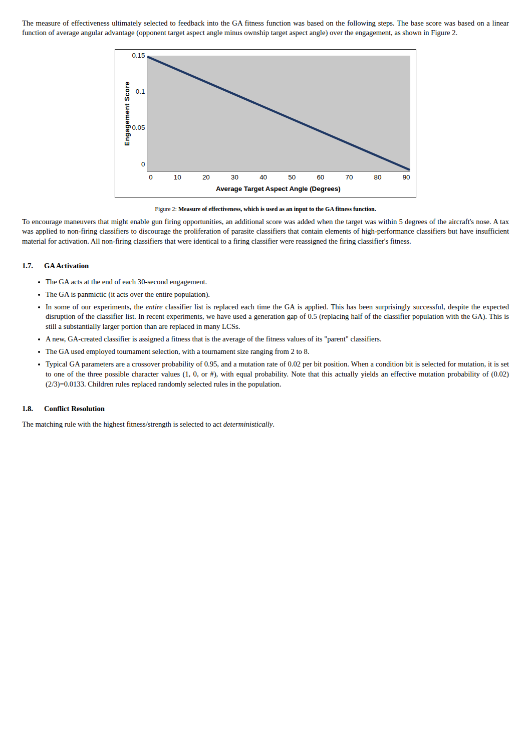The measure of effectiveness ultimately selected to feedback into the GA fitness function was based on the following steps. The base score was based on a linear function of average angular advantage (opponent target aspect angle minus ownship target aspect angle) over the engagement, as shown in Figure 2.
Engagement Score
0.15 0.1 0.05 0
0102030405060708090
Average Target Aspect Angle (Degrees)
Figure 2: Measure of effectiveness, which is used as an input to the GA fitness function.
To encourage maneuvers that might enable gun firing opportunities, an additional score was added when the target was within 5 degrees of the aircraft's nose. A tax was applied to non-firing classifiers to discourage the proliferation of parasite classifiers that contain elements of high-performance classifiers but have insufficient material for activation. All non-firing classifiers that were identical to a firing classifier were reassigned the firing classifier's fitness.
1.7. GA Activation
The GA acts at the end of each 30-second engagement.
The GA is panmictic (it acts over the entire population).
In some of our experiments, the entire classifier list is replaced each time the GA is applied. This has been surprisingly successful, despite the expected disruption of the classifier list. In recent experiments, we have used a generation gap of 0.5 (replacing half of the classifier population with the GA). This is still a substantially larger portion than are replaced in many LCSs.
A new, GA-created classifier is assigned a fitness that is the average of the fitness values of its "parent" classifiers.
The GA used employed tournament selection, with a tournament size ranging from 2 to 8.
Typical GA parameters are a crossover probability of 0.95, and a mutation rate of 0.02 per bit position. When a condition bit is selected for mutation, it is set to one of the three possible character values (1, 0, or #), with equal probability. Note that this actually yields an effective mutation probability of (0.02)(2/3)=0.0133. Children rules replaced randomly selected rules in the population.
1.8. Conflict Resolution
The matching rule with the highest fitness/strength is selected to act deterministically.